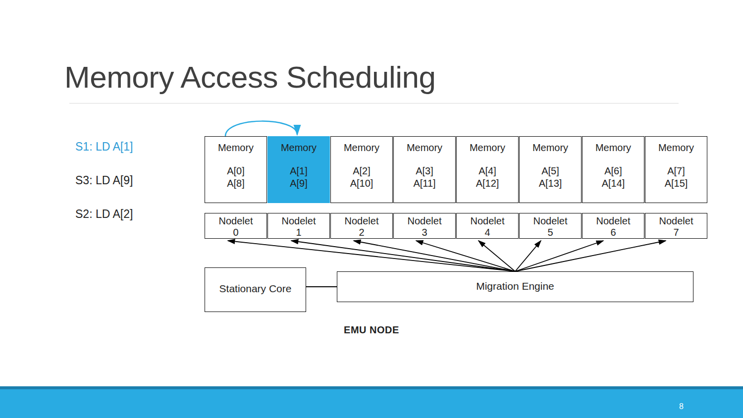Memory Access Scheduling
S1: LD A[1]
S3: LD A[9]
S2: LD A[2]
Memory
A[0]
A[8]
Memory
A[1]
A[9]
Memory
A[2]
A[10]
Memory
A[3]
A[11]
Memory
A[4]
A[12]
Memory
A[5]
A[13]
Memory
A[6]
A[14]
Memory
A[7]
A[15]
Nodelet
0
Nodelet
1
Nodelet
2
Nodelet
3
Nodelet
4
Nodelet
5
Nodelet
6
Nodelet
7
Stationary Core
Migration Engine
EMU NODE
8